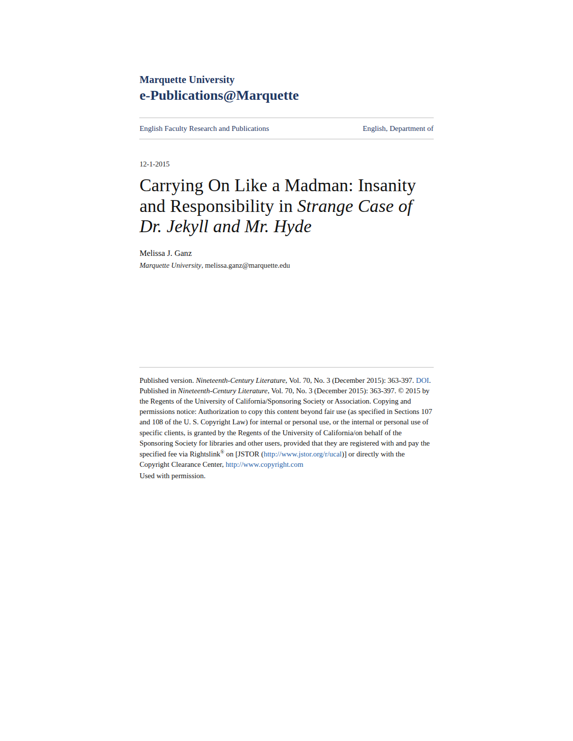Marquette University
e-Publications@Marquette
English Faculty Research and Publications
English, Department of
12-1-2015
Carrying On Like a Madman: Insanity and Responsibility in Strange Case of Dr. Jekyll and Mr. Hyde
Melissa J. Ganz
Marquette University, melissa.ganz@marquette.edu
Published version. Nineteenth-Century Literature, Vol. 70, No. 3 (December 2015): 363-397. DOI. Published in Nineteenth-Century Literature, Vol. 70, No. 3 (December 2015): 363-397. © 2015 by the Regents of the University of California/Sponsoring Society or Association. Copying and permissions notice: Authorization to copy this content beyond fair use (as specified in Sections 107 and 108 of the U. S. Copyright Law) for internal or personal use, or the internal or personal use of specific clients, is granted by the Regents of the University of California/on behalf of the Sponsoring Society for libraries and other users, provided that they are registered with and pay the specified fee via Rightslink® on [JSTOR (http://www.jstor.org/r/ucal)] or directly with the Copyright Clearance Center, http://www.copyright.com
Used with permission.